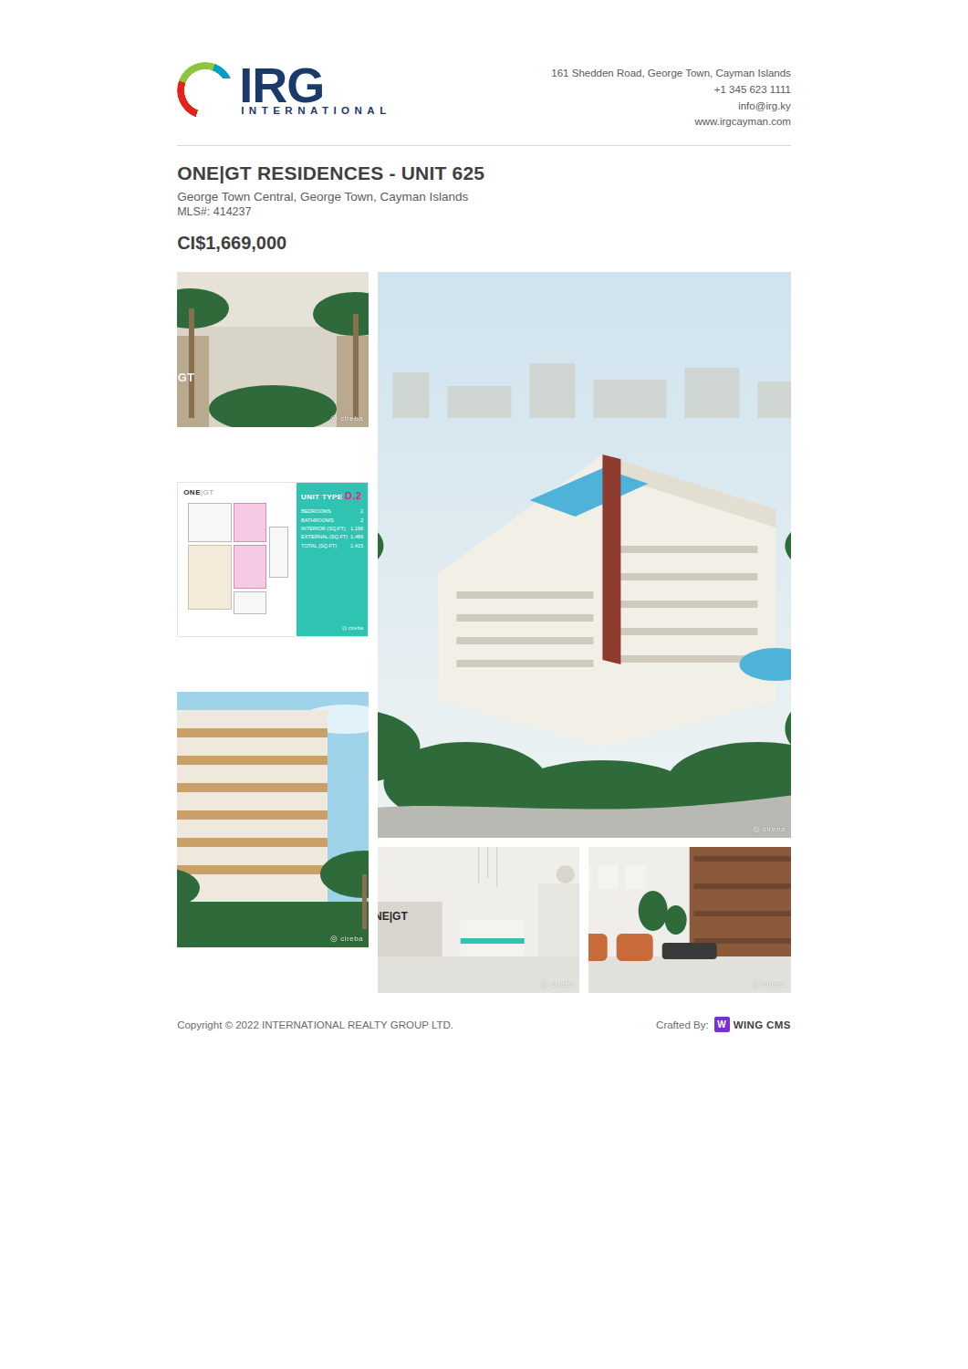IRG
INTERNATIONAL
161 Shedden Road, George Town, Cayman Islands
+1 345 623 1111
info@irg.ky
www.irgcayman.com
ONE|GT RESIDENCES - UNIT 625
George Town Central, George Town, Cayman Islands
MLS#: 414237
CI$1,669,000
ONE|GT cireba
ONE|GT
UNIT TYPE D.2
| BEDROOMS | 2 |
| BATHROOMS | 2 |
| INTERIOR (SQ.FT) | 1,196 |
| EXTERNAL (SQ.FT) | 1,489 |
| TOTAL (SQ.FT) | 1,415 |
◎ cireba
cireba
cireba
ONE|GT cireba
cireba
Copyright © 2022 INTERNATIONAL REALTY GROUP LTD.
Crafted By: WWING CMS